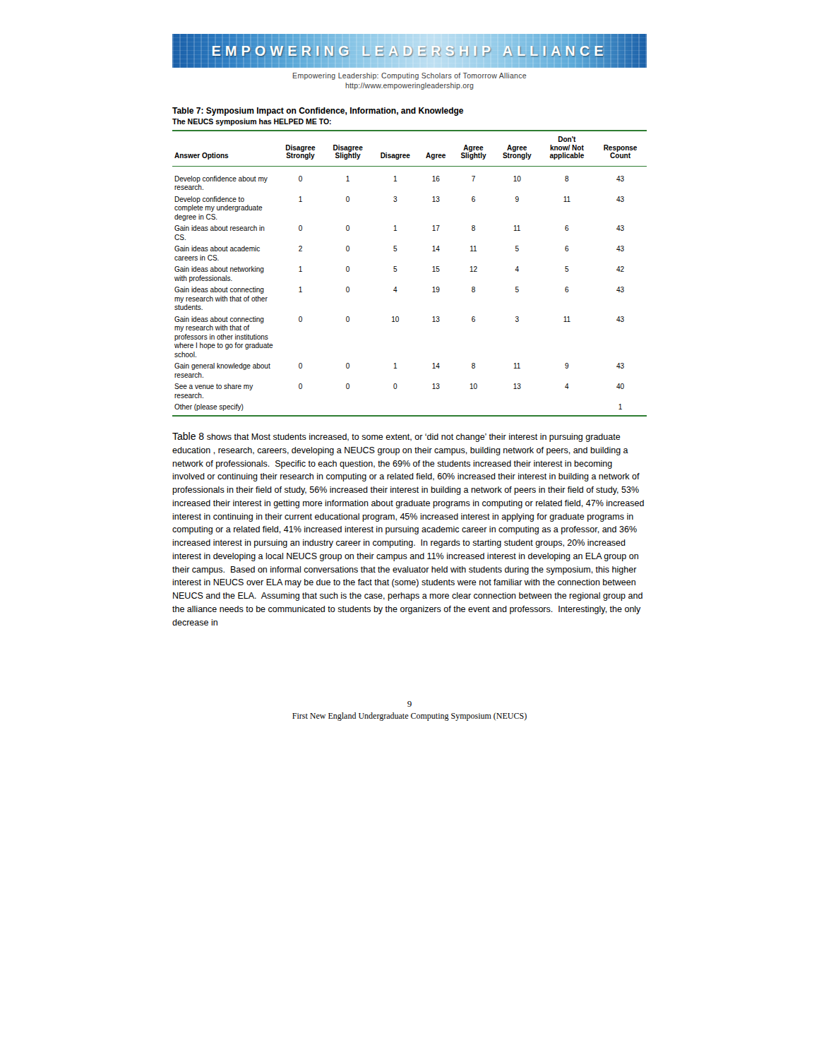EMPOWERING LEADERSHIP ALLIANCE
Empowering Leadership: Computing Scholars of Tomorrow Alliance
http://www.empoweringleadership.org
Table 7: Symposium Impact on Confidence, Information, and Knowledge
The NEUCS symposium has HELPED ME TO:
| Answer Options | Disagree Strongly | Disagree Slightly | Disagree | Agree | Agree Slightly | Agree Strongly | Don't know/ Not applicable | Response Count |
| --- | --- | --- | --- | --- | --- | --- | --- | --- |
| Develop confidence about my research. | 0 | 1 | 1 | 16 | 7 | 10 | 8 | 43 |
| Develop confidence to complete my undergraduate degree in CS. | 1 | 0 | 3 | 13 | 6 | 9 | 11 | 43 |
| Gain ideas about research in CS. | 0 | 0 | 1 | 17 | 8 | 11 | 6 | 43 |
| Gain ideas about academic careers in CS. | 2 | 0 | 5 | 14 | 11 | 5 | 6 | 43 |
| Gain ideas about networking with professionals. | 1 | 0 | 5 | 15 | 12 | 4 | 5 | 42 |
| Gain ideas about connecting my research with that of other students. | 1 | 0 | 4 | 19 | 8 | 5 | 6 | 43 |
| Gain ideas about connecting my research with that of professors in other institutions where I hope to go for graduate school. | 0 | 0 | 10 | 13 | 6 | 3 | 11 | 43 |
| Gain general knowledge about research. | 0 | 0 | 1 | 14 | 8 | 11 | 9 | 43 |
| See a venue to share my research. | 0 | 0 | 0 | 13 | 10 | 13 | 4 | 40 |
| Other (please specify) | | | | | | | | 1 |
Table 8 shows that Most students increased, to some extent, or ‘did not change’ their interest in pursuing graduate education , research, careers, developing a NEUCS group on their campus, building network of peers, and building a network of professionals. Specific to each question, the 69% of the students increased their interest in becoming involved or continuing their research in computing or a related field, 60% increased their interest in building a network of professionals in their field of study, 56% increased their interest in building a network of peers in their field of study, 53% increased their interest in getting more information about graduate programs in computing or related field, 47% increased interest in continuing in their current educational program, 45% increased interest in applying for graduate programs in computing or a related field, 41% increased interest in pursuing academic career in computing as a professor, and 36% increased interest in pursuing an industry career in computing. In regards to starting student groups, 20% increased interest in developing a local NEUCS group on their campus and 11% increased interest in developing an ELA group on their campus. Based on informal conversations that the evaluator held with students during the symposium, this higher interest in NEUCS over ELA may be due to the fact that (some) students were not familiar with the connection between NEUCS and the ELA. Assuming that such is the case, perhaps a more clear connection between the regional group and the alliance needs to be communicated to students by the organizers of the event and professors. Interestingly, the only decrease in
9
First New England Undergraduate Computing Symposium (NEUCS)